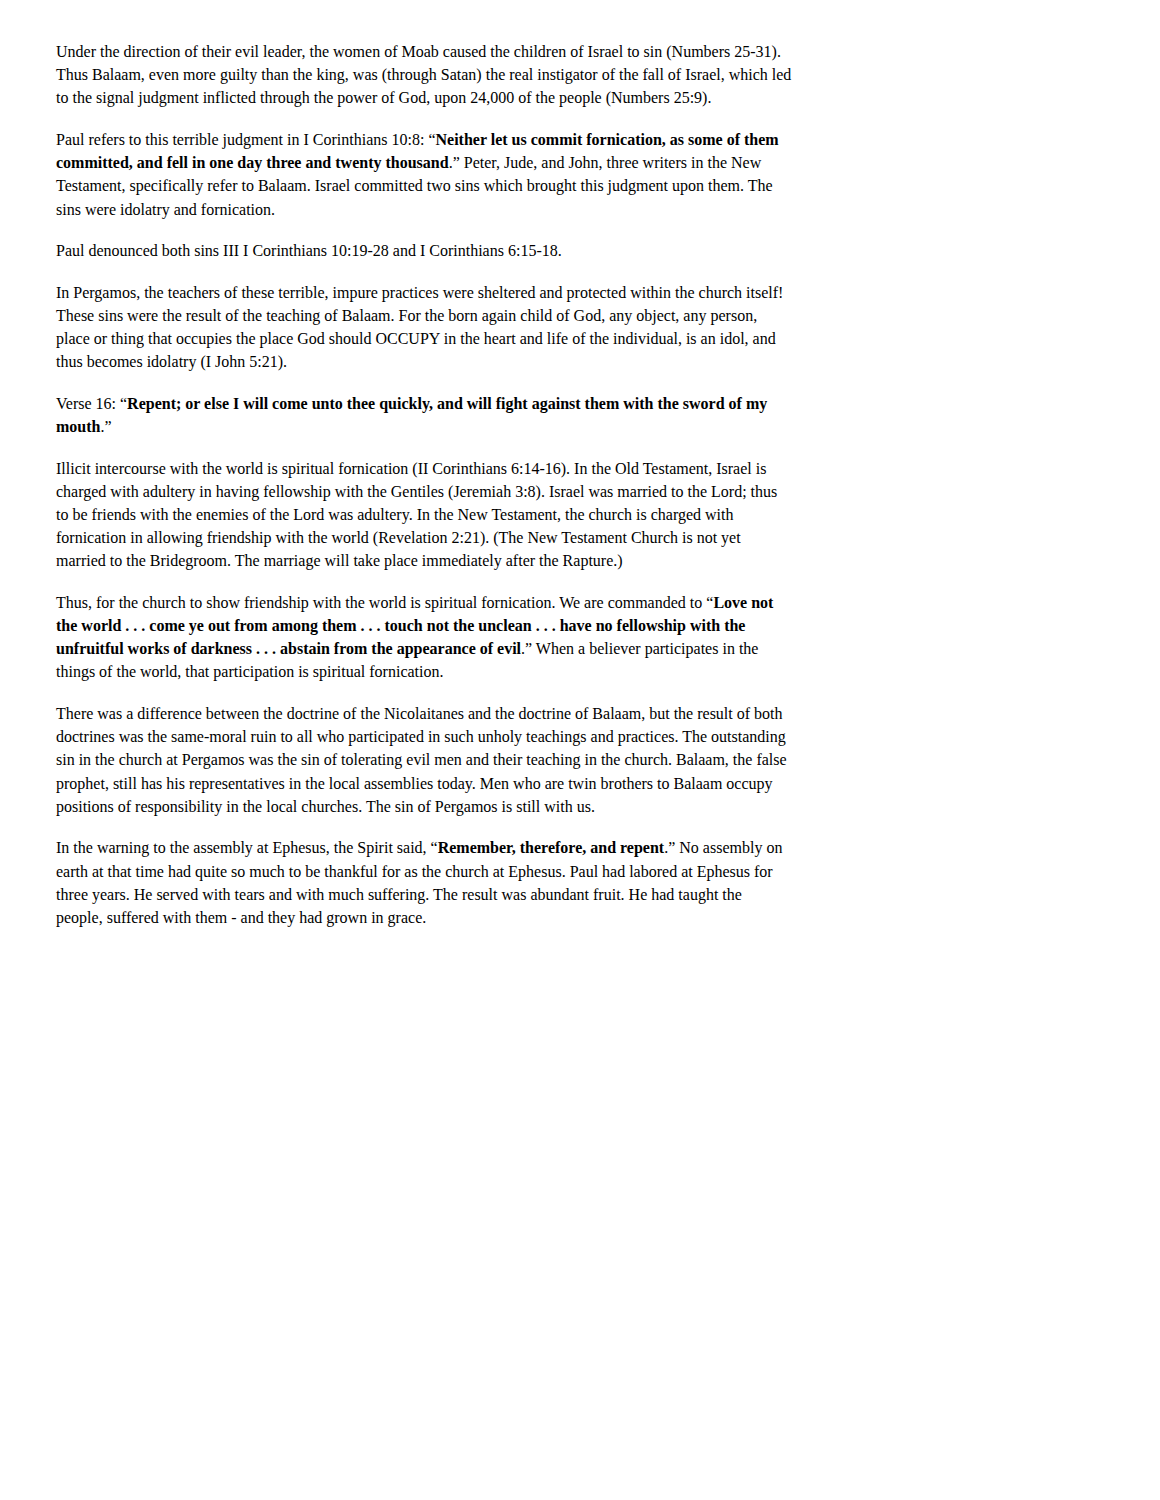Under the direction of their evil leader, the women of Moab caused the children of Israel to sin (Numbers 25-31). Thus Balaam, even more guilty than the king, was (through Satan) the real instigator of the fall of Israel, which led to the signal judgment inflicted through the power of God, upon 24,000 of the people (Numbers 25:9).
Paul refers to this terrible judgment in I Corinthians 10:8: “Neither let us commit fornication, as some of them committed, and fell in one day three and twenty thousand.” Peter, Jude, and John, three writers in the New Testament, specifically refer to Balaam. Israel committed two sins which brought this judgment upon them. The sins were idolatry and fornication.
Paul denounced both sins III I Corinthians 10:19-28 and I Corinthians 6:15-18.
In Pergamos, the teachers of these terrible, impure practices were sheltered and protected within the church itself! These sins were the result of the teaching of Balaam. For the born again child of God, any object, any person, place or thing that occupies the place God should OCCUPY in the heart and life of the individual, is an idol, and thus becomes idolatry (I John 5:21).
Verse 16: “Repent; or else I will come unto thee quickly, and will fight against them with the sword of my mouth.”
Illicit intercourse with the world is spiritual fornication (II Corinthians 6:14-16). In the Old Testament, Israel is charged with adultery in having fellowship with the Gentiles (Jeremiah 3:8). Israel was married to the Lord; thus to be friends with the enemies of the Lord was adultery. In the New Testament, the church is charged with fornication in allowing friendship with the world (Revelation 2:21). (The New Testament Church is not yet married to the Bridegroom. The marriage will take place immediately after the Rapture.)
Thus, for the church to show friendship with the world is spiritual fornication. We are commanded to “Love not the world . . . come ye out from among them . . . touch not the unclean . . . have no fellowship with the unfruitful works of darkness . . . abstain from the appearance of evil.” When a believer participates in the things of the world, that participation is spiritual fornication.
There was a difference between the doctrine of the Nicolaitanes and the doctrine of Balaam, but the result of both doctrines was the same-moral ruin to all who participated in such unholy teachings and practices. The outstanding sin in the church at Pergamos was the sin of tolerating evil men and their teaching in the church. Balaam, the false prophet, still has his representatives in the local assemblies today. Men who are twin brothers to Balaam occupy positions of responsibility in the local churches. The sin of Pergamos is still with us.
In the warning to the assembly at Ephesus, the Spirit said, “Remember, therefore, and repent.” No assembly on earth at that time had quite so much to be thankful for as the church at Ephesus. Paul had labored at Ephesus for three years. He served with tears and with much suffering. The result was abundant fruit. He had taught the people, suffered with them - and they had grown in grace.